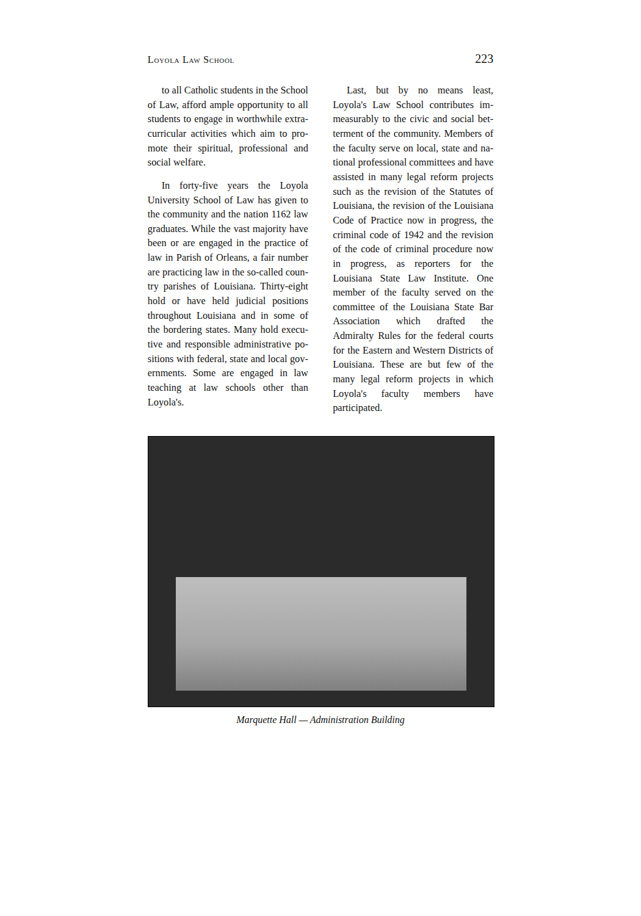Loyola Law School 223
to all Catholic students in the School of Law, afford ample opportunity to all students to engage in worthwhile extra-curricular activities which aim to promote their spiritual, professional and social welfare.
In forty-five years the Loyola University School of Law has given to the community and the nation 1162 law graduates. While the vast majority have been or are engaged in the practice of law in Parish of Orleans, a fair number are practicing law in the so-called country parishes of Louisiana. Thirty-eight hold or have held judicial positions throughout Louisiana and in some of the bordering states. Many hold executive and responsible administrative positions with federal, state and local governments. Some are engaged in law teaching at law schools other than Loyola's.
Last, but by no means least, Loyola's Law School contributes immeasurably to the civic and social betterment of the community. Members of the faculty serve on local, state and national professional committees and have assisted in many legal reform projects such as the revision of the Statutes of Louisiana, the revision of the Louisiana Code of Practice now in progress, the criminal code of 1942 and the revision of the code of criminal procedure now in progress, as reporters for the Louisiana State Law Institute. One member of the faculty served on the committee of the Louisiana State Bar Association which drafted the Admiralty Rules for the federal courts for the Eastern and Western Districts of Louisiana. These are but few of the many legal reform projects in which Loyola's faculty members have participated.
Marquette Hall — Administration Building